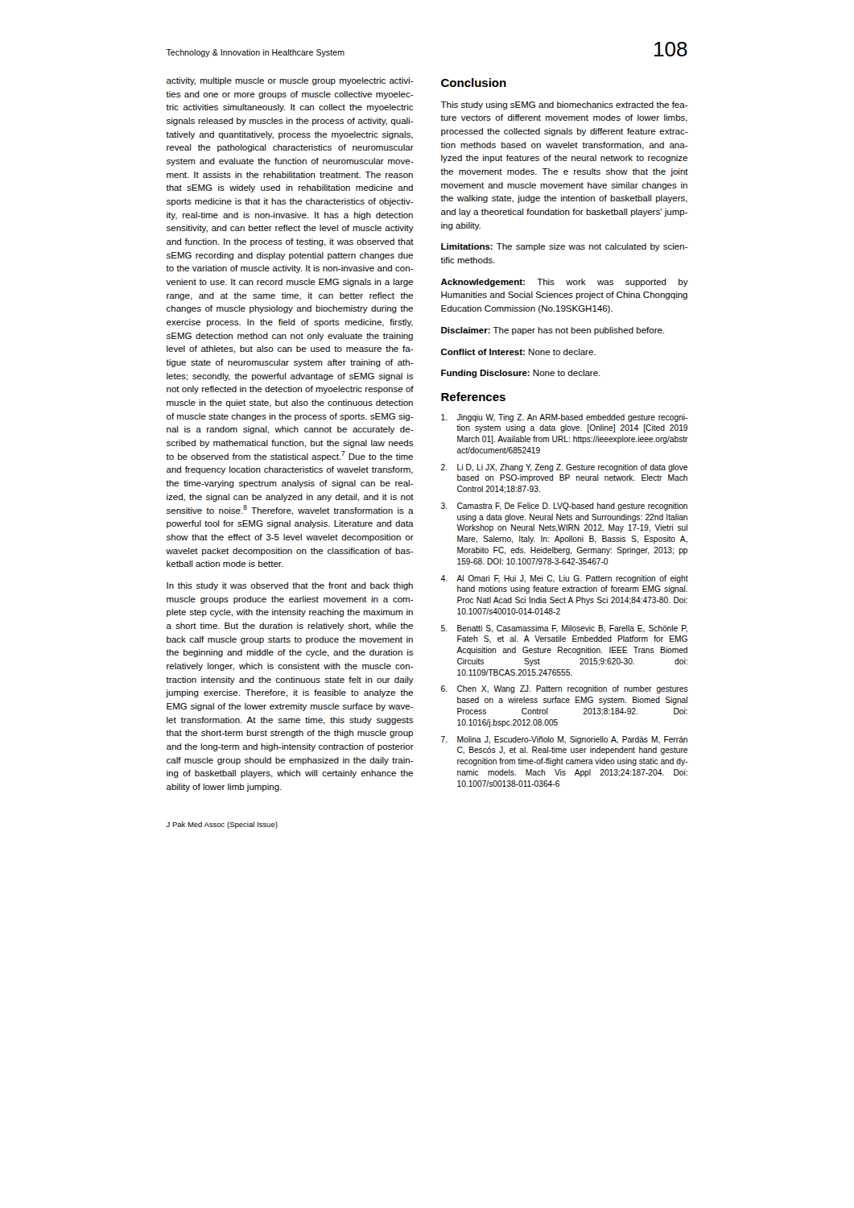Technology & Innovation in Healthcare System
108
activity, multiple muscle or muscle group myoelectric activities and one or more groups of muscle collective myoelectric activities simultaneously. It can collect the myoelectric signals released by muscles in the process of activity, qualitatively and quantitatively, process the myoelectric signals, reveal the pathological characteristics of neuromuscular system and evaluate the function of neuromuscular movement. It assists in the rehabilitation treatment. The reason that sEMG is widely used in rehabilitation medicine and sports medicine is that it has the characteristics of objectivity, real-time and is non-invasive. It has a high detection sensitivity, and can better reflect the level of muscle activity and function. In the process of testing, it was observed that sEMG recording and display potential pattern changes due to the variation of muscle activity. It is non-invasive and convenient to use. It can record muscle EMG signals in a large range, and at the same time, it can better reflect the changes of muscle physiology and biochemistry during the exercise process. In the field of sports medicine, firstly, sEMG detection method can not only evaluate the training level of athletes, but also can be used to measure the fatigue state of neuromuscular system after training of athletes; secondly, the powerful advantage of sEMG signal is not only reflected in the detection of myoelectric response of muscle in the quiet state, but also the continuous detection of muscle state changes in the process of sports. sEMG signal is a random signal, which cannot be accurately described by mathematical function, but the signal law needs to be observed from the statistical aspect.7 Due to the time and frequency location characteristics of wavelet transform, the time-varying spectrum analysis of signal can be realized, the signal can be analyzed in any detail, and it is not sensitive to noise.8 Therefore, wavelet transformation is a powerful tool for sEMG signal analysis. Literature and data show that the effect of 3-5 level wavelet decomposition or wavelet packet decomposition on the classification of basketball action mode is better.
In this study it was observed that the front and back thigh muscle groups produce the earliest movement in a complete step cycle, with the intensity reaching the maximum in a short time. But the duration is relatively short, while the back calf muscle group starts to produce the movement in the beginning and middle of the cycle, and the duration is relatively longer, which is consistent with the muscle contraction intensity and the continuous state felt in our daily jumping exercise. Therefore, it is feasible to analyze the EMG signal of the lower extremity muscle surface by wavelet transformation. At the same time, this study suggests that the short-term burst strength of the thigh muscle group and the long-term and high-intensity contraction of posterior calf muscle group should be emphasized in the daily training of basketball players, which will certainly enhance the ability of lower limb jumping.
Conclusion
This study using sEMG and biomechanics extracted the feature vectors of different movement modes of lower limbs, processed the collected signals by different feature extraction methods based on wavelet transformation, and analyzed the input features of the neural network to recognize the movement modes. The e results show that the joint movement and muscle movement have similar changes in the walking state, judge the intention of basketball players, and lay a theoretical foundation for basketball players' jumping ability.
Limitations: The sample size was not calculated by scientific methods.
Acknowledgement: This work was supported by Humanities and Social Sciences project of China Chongqing Education Commission (No.19SKGH146).
Disclaimer: The paper has not been published before.
Conflict of Interest: None to declare.
Funding Disclosure: None to declare.
References
Jingqiu W, Ting Z. An ARM-based embedded gesture recognition system using a data glove. [Online] 2014 [Cited 2019 March 01]. Available from URL: https://ieeexplore.ieee.org/abstract/document/6852419
Li D, Li JX, Zhang Y, Zeng Z. Gesture recognition of data glove based on PSO-improved BP neural network. Electr Mach Control 2014;18:87-93.
Camastra F, De Felice D. LVQ-based hand gesture recognition using a data glove. Neural Nets and Surroundings: 22nd Italian Workshop on Neural Nets,WIRN 2012, May 17-19, Vietri sul Mare, Salerno, Italy. In: Apolloni B, Bassis S, Esposito A, Morabito FC, eds. Heidelberg, Germany: Springer, 2013; pp 159-68. DOI: 10.1007/978-3-642-35467-0
Al Omari F, Hui J, Mei C, Liu G. Pattern recognition of eight hand motions using feature extraction of forearm EMG signal. Proc Natl Acad Sci India Sect A Phys Sci 2014;84:473-80. Doi: 10.1007/s40010-014-0148-2
Benatti S, Casamassima F, Milosevic B, Farella E, Schönle P, Fateh S, et al. A Versatile Embedded Platform for EMG Acquisition and Gesture Recognition. IEEE Trans Biomed Circuits Syst 2015;9:620-30. doi: 10.1109/TBCAS.2015.2476555.
Chen X, Wang ZJ. Pattern recognition of number gestures based on a wireless surface EMG system. Biomed Signal Process Control 2013;8:184-92. Doi: 10.1016/j.bspc.2012.08.005
Molina J, Escudero-Viñolo M, Signoriello A, Pardàs M, Ferrán C, Bescós J, et al. Real-time user independent hand gesture recognition from time-of-flight camera video using static and dynamic models. Mach Vis Appl 2013;24:187-204. Doi: 10.1007/s00138-011-0364-6
J Pak Med Assoc (Special Issue)